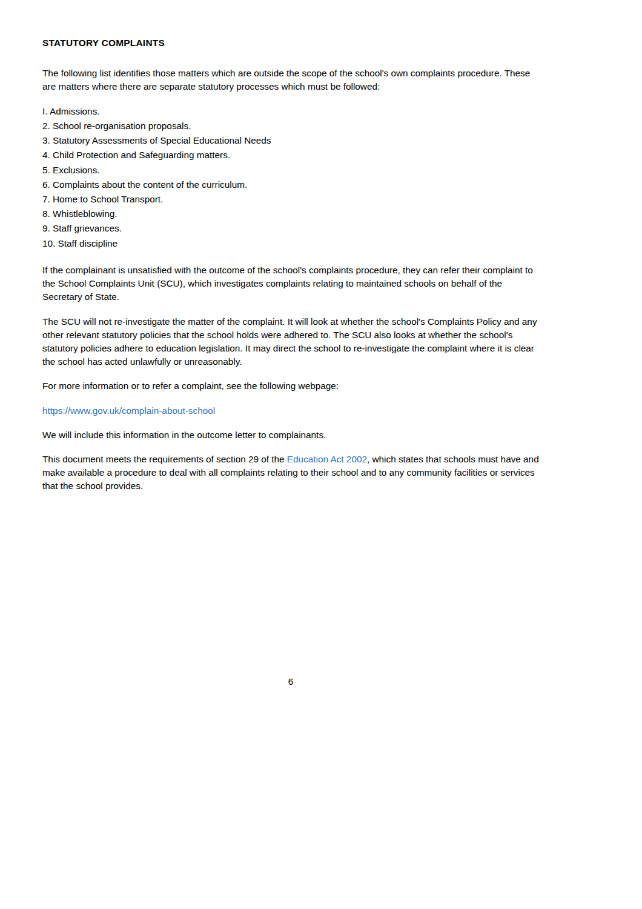STATUTORY COMPLAINTS
The following list identifies those matters which are outside the scope of the school's own complaints procedure. These are matters where there are separate statutory processes which must be followed:
I. Admissions.
2. School re-organisation proposals.
3. Statutory Assessments of Special Educational Needs
4. Child Protection and Safeguarding matters.
5. Exclusions.
6. Complaints about the content of the curriculum.
7. Home to School Transport.
8. Whistleblowing.
9. Staff grievances.
10. Staff discipline
If the complainant is unsatisfied with the outcome of the school's complaints procedure, they can refer their complaint to the School Complaints Unit (SCU), which investigates complaints relating to maintained schools on behalf of the Secretary of State.
The SCU will not re-investigate the matter of the complaint. It will look at whether the school's Complaints Policy and any other relevant statutory policies that the school holds were adhered to. The SCU also looks at whether the school's statutory policies adhere to education legislation. It may direct the school to re-investigate the complaint where it is clear the school has acted unlawfully or unreasonably.
For more information or to refer a complaint, see the following webpage:
https://www.gov.uk/complain-about-school
We will include this information in the outcome letter to complainants.
This document meets the requirements of section 29 of the Education Act 2002, which states that schools must have and make available a procedure to deal with all complaints relating to their school and to any community facilities or services that the school provides.
6